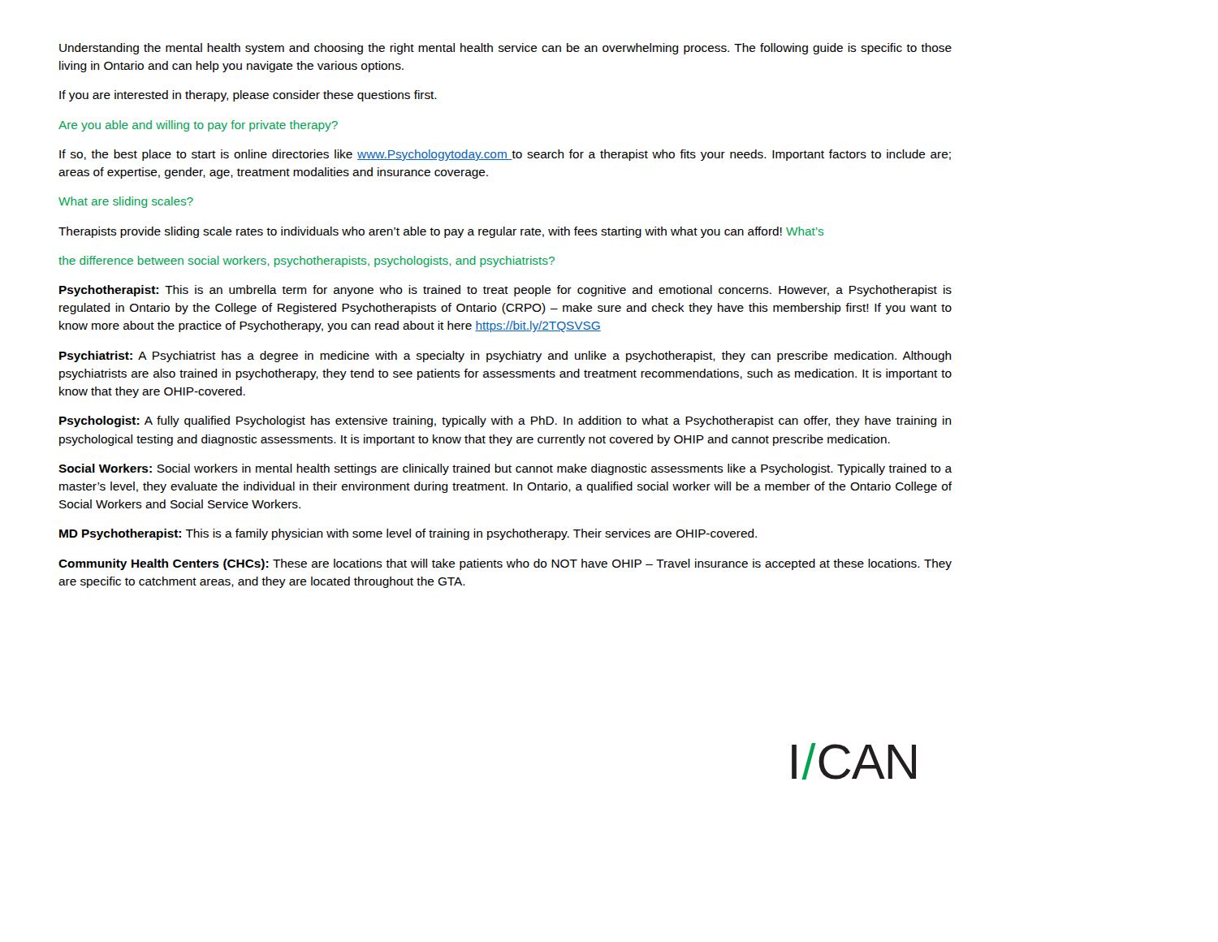Understanding the mental health system and choosing the right mental health service can be an overwhelming process. The following guide is specific to those living in Ontario and can help you navigate the various options.
If you are interested in therapy, please consider these questions first.
Are you able and willing to pay for private therapy?
If so, the best place to start is online directories like www.Psychologytoday.com to search for a therapist who fits your needs. Important factors to include are; areas of expertise, gender, age, treatment modalities and insurance coverage.
What are sliding scales?
Therapists provide sliding scale rates to individuals who aren’t able to pay a regular rate, with fees starting with what you can afford! What’s
the difference between social workers, psychotherapists, psychologists, and psychiatrists?
Psychotherapist: This is an umbrella term for anyone who is trained to treat people for cognitive and emotional concerns. However, a Psychotherapist is regulated in Ontario by the College of Registered Psychotherapists of Ontario (CRPO) – make sure and check they have this membership first! If you want to know more about the practice of Psychotherapy, you can read about it here https://bit.ly/2TQSVSG
Psychiatrist: A Psychiatrist has a degree in medicine with a specialty in psychiatry and unlike a psychotherapist, they can prescribe medication. Although psychiatrists are also trained in psychotherapy, they tend to see patients for assessments and treatment recommendations, such as medication. It is important to know that they are OHIP-covered.
Psychologist: A fully qualified Psychologist has extensive training, typically with a PhD. In addition to what a Psychotherapist can offer, they have training in psychological testing and diagnostic assessments. It is important to know that they are currently not covered by OHIP and cannot prescribe medication.
Social Workers: Social workers in mental health settings are clinically trained but cannot make diagnostic assessments like a Psychologist. Typically trained to a master’s level, they evaluate the individual in their environment during treatment. In Ontario, a qualified social worker will be a member of the Ontario College of Social Workers and Social Service Workers.
MD Psychotherapist: This is a family physician with some level of training in psychotherapy. Their services are OHIP-covered.
Community Health Centers (CHCs): These are locations that will take patients who do NOT have OHIP – Travel insurance is accepted at these locations. They are specific to catchment areas, and they are located throughout the GTA.
I/CAN